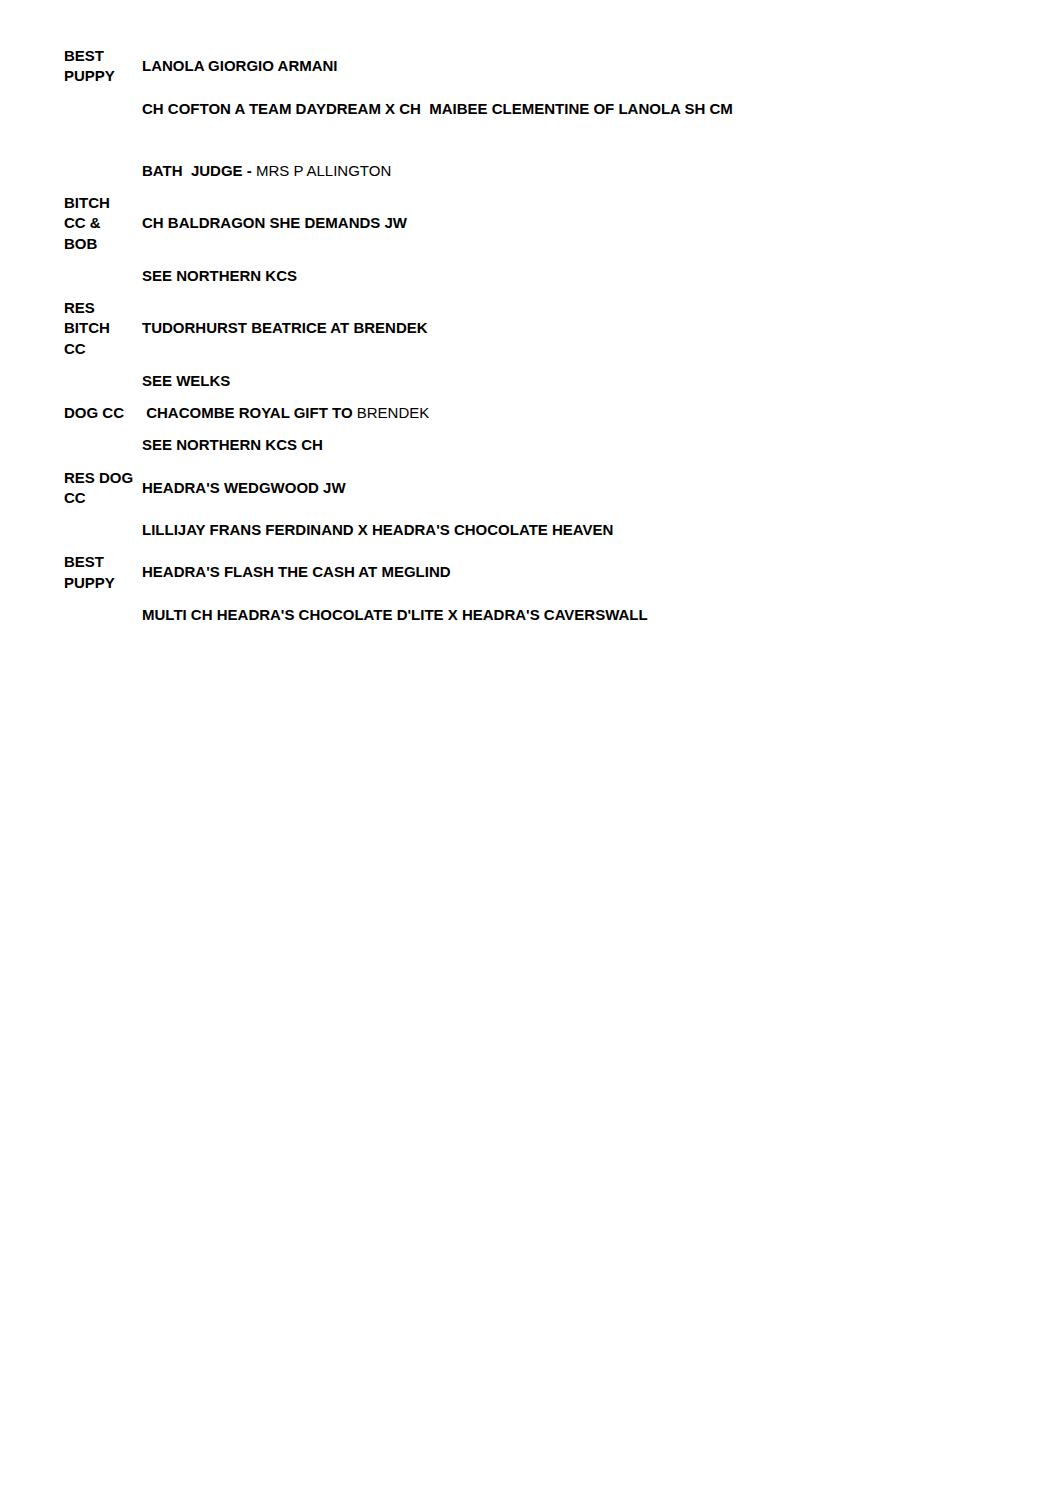| BEST PUPPY | LANOLA GIORGIO ARMANI |
| | CH COFTON A TEAM DAYDREAM X CH MAIBEE CLEMENTINE OF LANOLA SH CM |
| | BATH JUDGE - MRS P ALLINGTON |
| BITCH CC & BOB | CH BALDRAGON SHE DEMANDS JW |
| | SEE NORTHERN KCS |
| RES BITCH CC | TUDORHURST BEATRICE AT BRENDEK |
| | SEE WELKS |
| DOG CC | CHACOMBE ROYAL GIFT TO BRENDEK |
| | SEE NORTHERN KCS CH |
| RES DOG CC | HEADRA'S WEDGWOOD JW |
| | LILLIJAY FRANS FERDINAND X HEADRA'S CHOCOLATE HEAVEN |
| BEST PUPPY | HEADRA'S FLASH THE CASH AT MEGLIND |
| | MULTI CH HEADRA'S CHOCOLATE D'LITE X HEADRA'S CAVERSWALL |